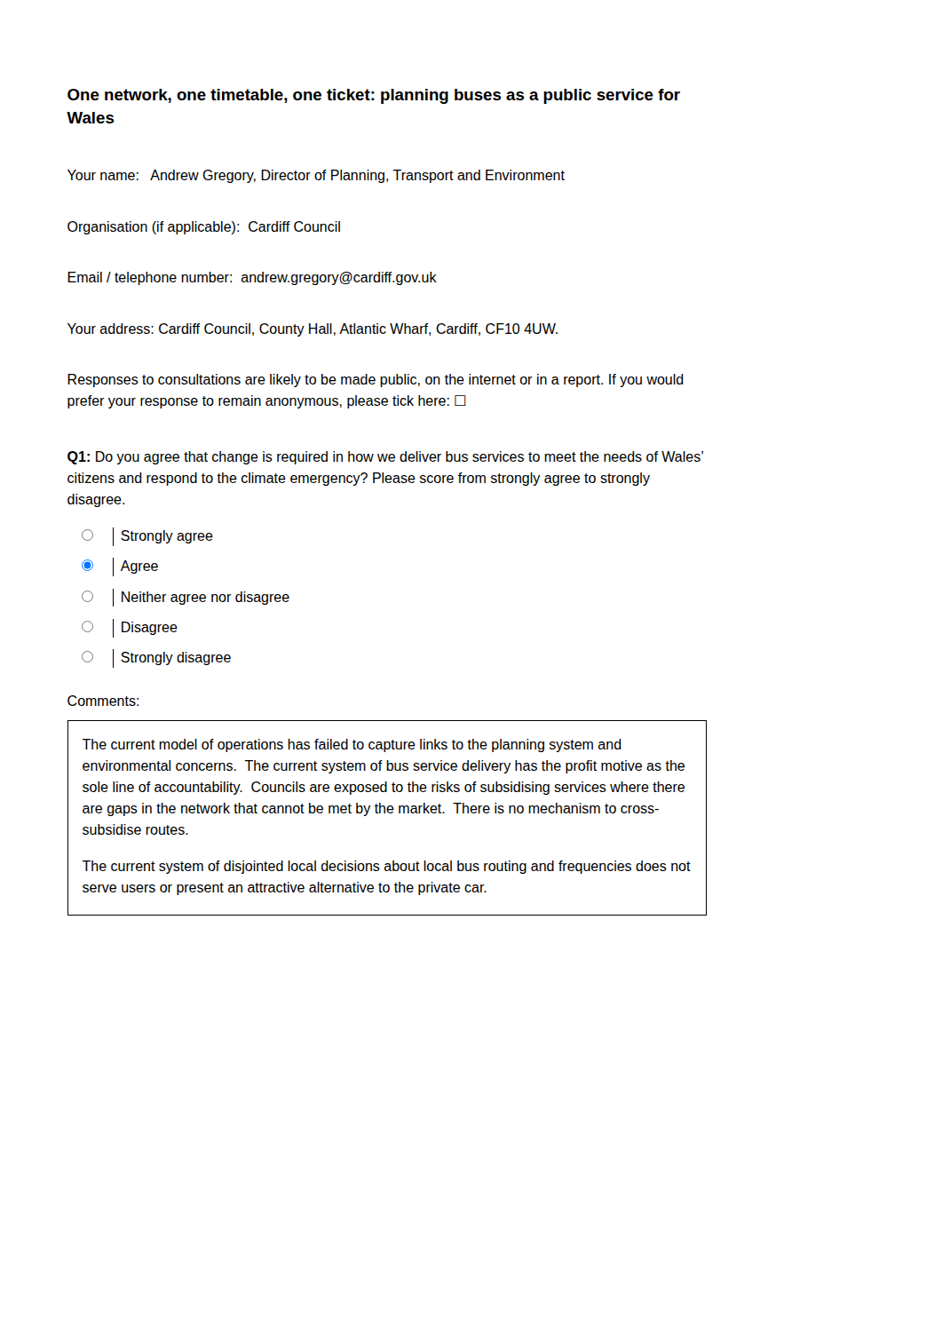One network, one timetable, one ticket: planning buses as a public service for Wales
Your name: Andrew Gregory, Director of Planning, Transport and Environment
Organisation (if applicable): Cardiff Council
Email / telephone number: andrew.gregory@cardiff.gov.uk
Your address: Cardiff Council, County Hall, Atlantic Wharf, Cardiff, CF10 4UW.
Responses to consultations are likely to be made public, on the internet or in a report. If you would prefer your response to remain anonymous, please tick here: ☐
Q1: Do you agree that change is required in how we deliver bus services to meet the needs of Wales’ citizens and respond to the climate emergency? Please score from strongly agree to strongly disagree.
Strongly agree
Agree
Neither agree nor disagree
Disagree
Strongly disagree
Comments:
The current model of operations has failed to capture links to the planning system and environmental concerns. The current system of bus service delivery has the profit motive as the sole line of accountability. Councils are exposed to the risks of subsidising services where there are gaps in the network that cannot be met by the market. There is no mechanism to cross-subsidise routes.
The current system of disjointed local decisions about local bus routing and frequencies does not serve users or present an attractive alternative to the private car.